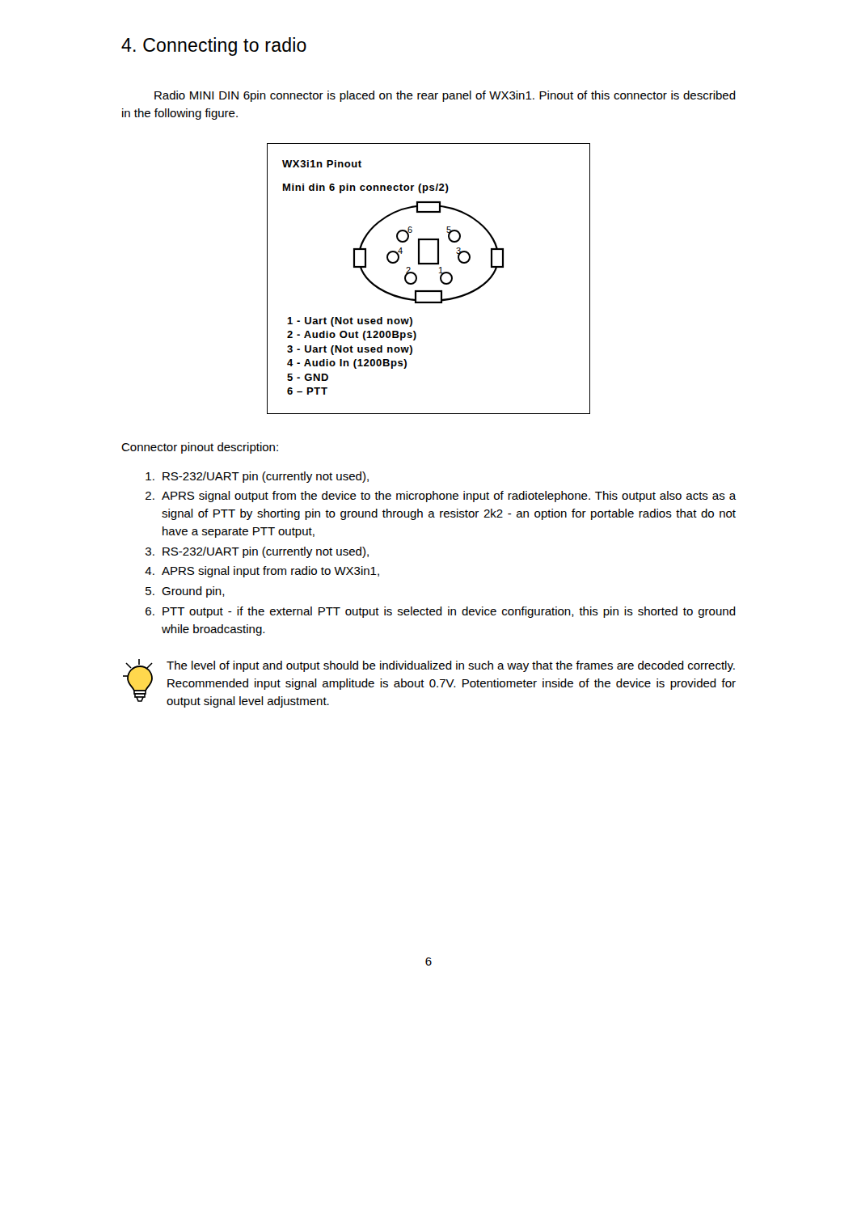4. Connecting to radio
Radio MINI DIN 6pin connector is placed on the rear panel of WX3in1. Pinout of this connector is described in the following figure.
WX3i1n Pinout
Mini din 6 pin connector (ps/2)
6 5 4 3 2 1
1 - Uart (Not used now)
2 - Audio Out (1200Bps)
3 - Uart (Not used now)
4 - Audio In (1200Bps)
5 - GND
6 – PTT
Connector pinout description:
RS-232/UART pin (currently not used),
APRS signal output from the device to the microphone input of radiotelephone. This output also acts as a signal of PTT by shorting pin to ground through a resistor 2k2 - an option for portable radios that do not have a separate PTT output,
RS-232/UART pin (currently not used),
APRS signal input from radio to WX3in1,
Ground pin,
PTT output - if the external PTT output is selected in device configuration, this pin is shorted to ground while broadcasting.
The level of input and output should be individualized in such a way that the frames are decoded correctly. Recommended input signal amplitude is about 0.7V. Potentiometer inside of the device is provided for output signal level adjustment.
6